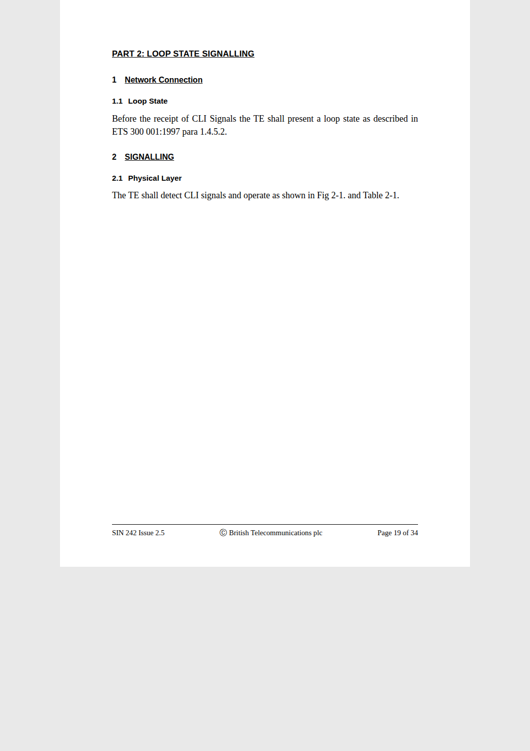PART 2: LOOP STATE SIGNALLING
1 Network Connection
1.1 Loop State
Before the receipt of CLI Signals the TE shall present a loop state as described in ETS 300 001:1997 para 1.4.5.2.
2 SIGNALLING
2.1 Physical Layer
The TE shall detect CLI signals and operate as shown in Fig 2-1. and Table 2-1.
SIN 242 Issue 2.5 Ⓒ British Telecommunications plc Page 19 of 34